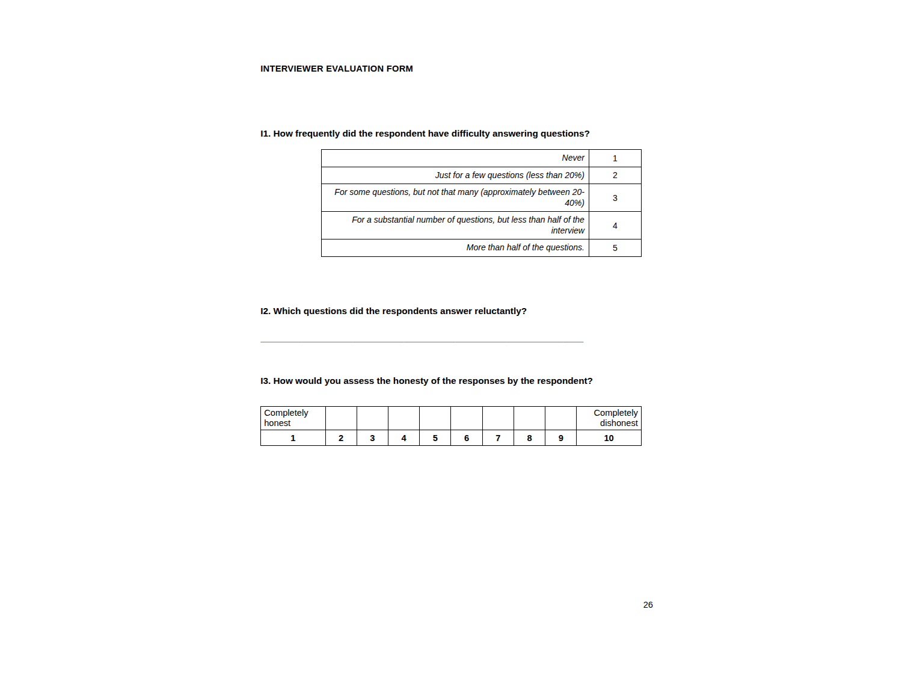INTERVIEWER EVALUATION FORM
I1. How frequently did the respondent have difficulty answering questions?
| Never | 1 |
| Just for a few questions (less than 20%) | 2 |
| For some questions, but not that many (approximately between 20-40%) | 3 |
| For a substantial number of questions, but less than half of the interview | 4 |
| More than half of the questions. | 5 |
I2. Which questions did the respondents answer reluctantly?
_______________________________________________________________
I3. How would you assess the honesty of the responses by the respondent?
| Completely honest | | | | | | | | | Completely dishonest |
| 1 | 2 | 3 | 4 | 5 | 6 | 7 | 8 | 9 | 10 |
26